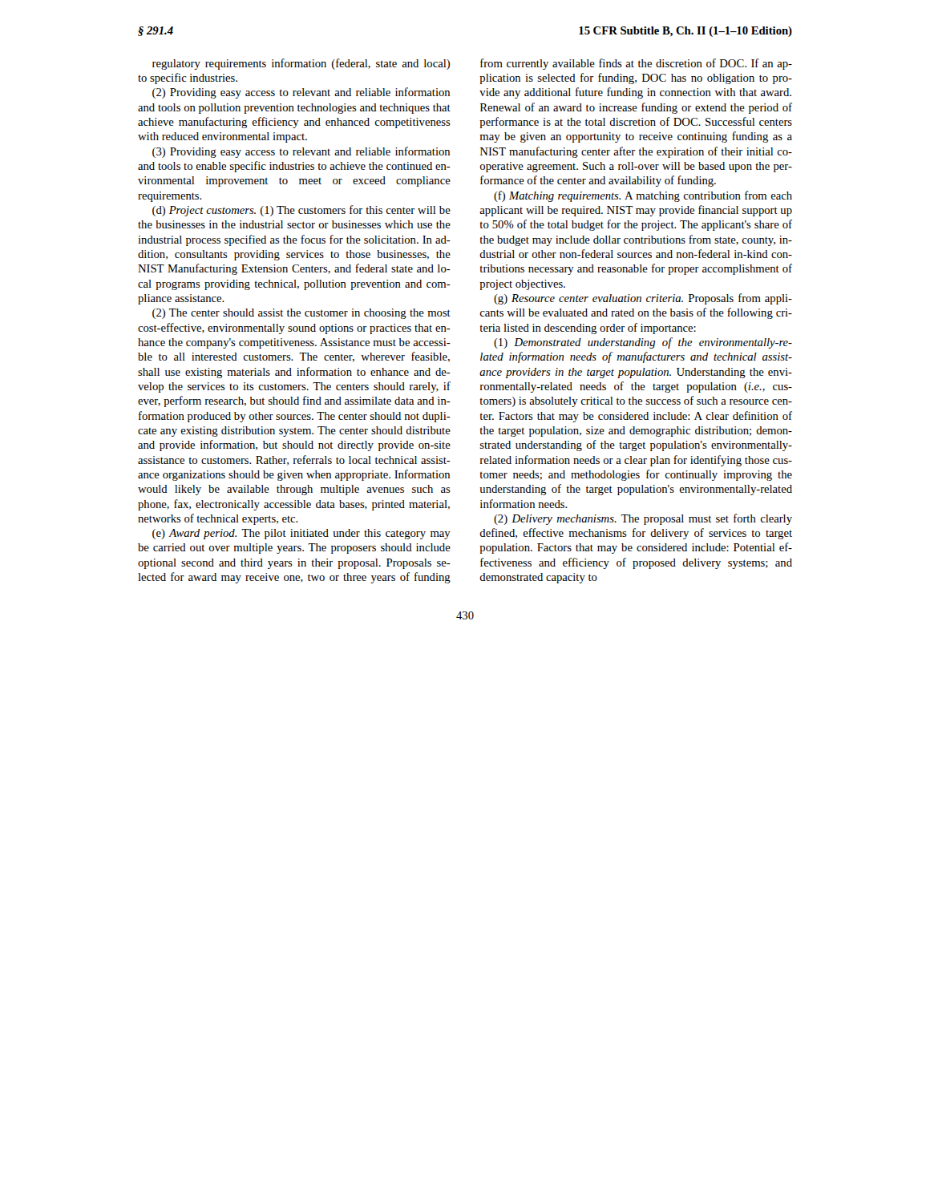§ 291.4 15 CFR Subtitle B, Ch. II (1–1–10 Edition)
regulatory requirements information (federal, state and local) to specific industries.
(2) Providing easy access to relevant and reliable information and tools on pollution prevention technologies and techniques that achieve manufacturing efficiency and enhanced competitiveness with reduced environmental impact.
(3) Providing easy access to relevant and reliable information and tools to enable specific industries to achieve the continued environmental improvement to meet or exceed compliance requirements.
(d) Project customers. (1) The customers for this center will be the businesses in the industrial sector or businesses which use the industrial process specified as the focus for the solicitation. In addition, consultants providing services to those businesses, the NIST Manufacturing Extension Centers, and federal state and local programs providing technical, pollution prevention and compliance assistance.
(2) The center should assist the customer in choosing the most cost-effective, environmentally sound options or practices that enhance the company's competitiveness. Assistance must be accessible to all interested customers. The center, wherever feasible, shall use existing materials and information to enhance and develop the services to its customers. The centers should rarely, if ever, perform research, but should find and assimilate data and information produced by other sources. The center should not duplicate any existing distribution system. The center should distribute and provide information, but should not directly provide on-site assistance to customers. Rather, referrals to local technical assistance organizations should be given when appropriate. Information would likely be available through multiple avenues such as phone, fax, electronically accessible data bases, printed material, networks of technical experts, etc.
(e) Award period. The pilot initiated under this category may be carried out over multiple years. The proposers should include optional second and third years in their proposal. Proposals selected for award may receive one, two or three years of funding from currently available finds at the discretion of DOC. If an application is selected for funding, DOC has no obligation to provide any additional future funding in connection with that award. Renewal of an award to increase funding or extend the period of performance is at the total discretion of DOC. Successful centers may be given an opportunity to receive continuing funding as a NIST manufacturing center after the expiration of their initial cooperative agreement. Such a roll-over will be based upon the performance of the center and availability of funding.
(f) Matching requirements. A matching contribution from each applicant will be required. NIST may provide financial support up to 50% of the total budget for the project. The applicant's share of the budget may include dollar contributions from state, county, industrial or other non-federal sources and non-federal in-kind contributions necessary and reasonable for proper accomplishment of project objectives.
(g) Resource center evaluation criteria. Proposals from applicants will be evaluated and rated on the basis of the following criteria listed in descending order of importance:
(1) Demonstrated understanding of the environmentally-related information needs of manufacturers and technical assistance providers in the target population. Understanding the environmentally-related needs of the target population (i.e., customers) is absolutely critical to the success of such a resource center. Factors that may be considered include: A clear definition of the target population, size and demographic distribution; demonstrated understanding of the target population's environmentally-related information needs or a clear plan for identifying those customer needs; and methodologies for continually improving the understanding of the target population's environmentally-related information needs.
(2) Delivery mechanisms. The proposal must set forth clearly defined, effective mechanisms for delivery of services to target population. Factors that may be considered include: Potential effectiveness and efficiency of proposed delivery systems; and demonstrated capacity to
430